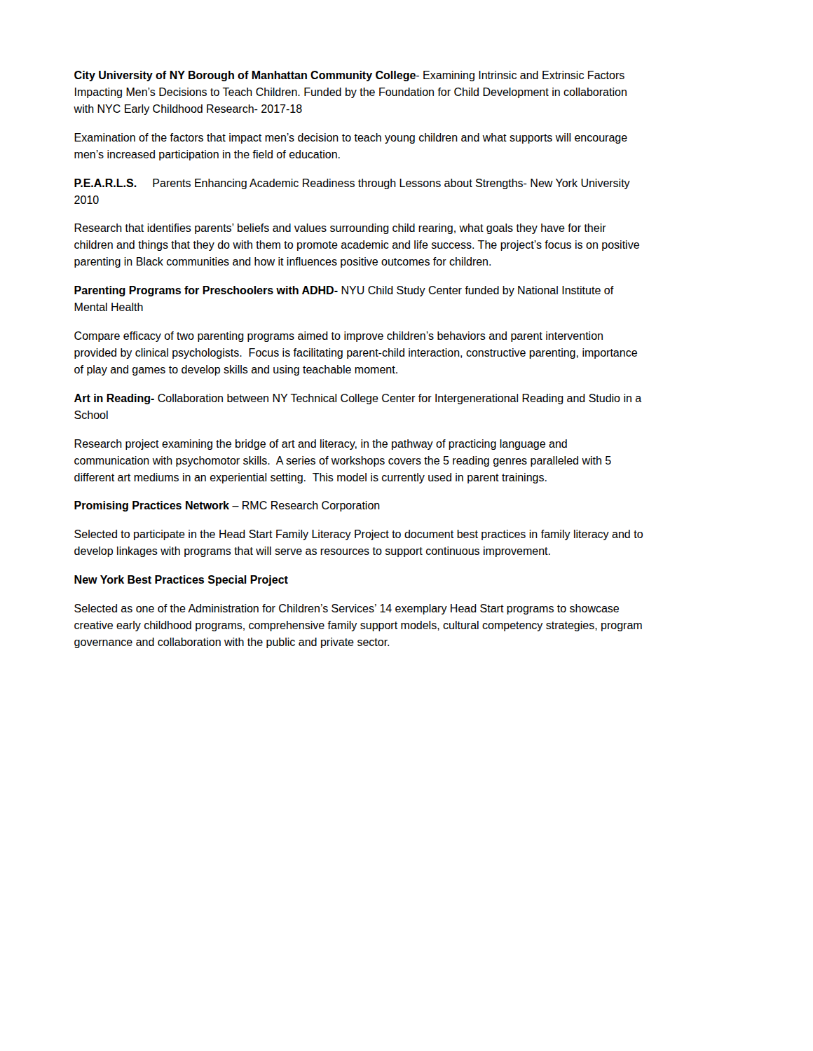City University of NY Borough of Manhattan Community College- Examining Intrinsic and Extrinsic Factors Impacting Men’s Decisions to Teach Children. Funded by the Foundation for Child Development in collaboration with NYC Early Childhood Research- 2017-18
Examination of the factors that impact men’s decision to teach young children and what supports will encourage men’s increased participation in the field of education.
P.E.A.R.L.S. Parents Enhancing Academic Readiness through Lessons about Strengths- New York University 2010
Research that identifies parents’ beliefs and values surrounding child rearing, what goals they have for their children and things that they do with them to promote academic and life success. The project’s focus is on positive parenting in Black communities and how it influences positive outcomes for children.
Parenting Programs for Preschoolers with ADHD- NYU Child Study Center funded by National Institute of Mental Health
Compare efficacy of two parenting programs aimed to improve children’s behaviors and parent intervention provided by clinical psychologists. Focus is facilitating parent-child interaction, constructive parenting, importance of play and games to develop skills and using teachable moment.
Art in Reading- Collaboration between NY Technical College Center for Intergenerational Reading and Studio in a School
Research project examining the bridge of art and literacy, in the pathway of practicing language and communication with psychomotor skills. A series of workshops covers the 5 reading genres paralleled with 5 different art mediums in an experiential setting. This model is currently used in parent trainings.
Promising Practices Network – RMC Research Corporation
Selected to participate in the Head Start Family Literacy Project to document best practices in family literacy and to develop linkages with programs that will serve as resources to support continuous improvement.
New York Best Practices Special Project
Selected as one of the Administration for Children’s Services’ 14 exemplary Head Start programs to showcase creative early childhood programs, comprehensive family support models, cultural competency strategies, program governance and collaboration with the public and private sector.